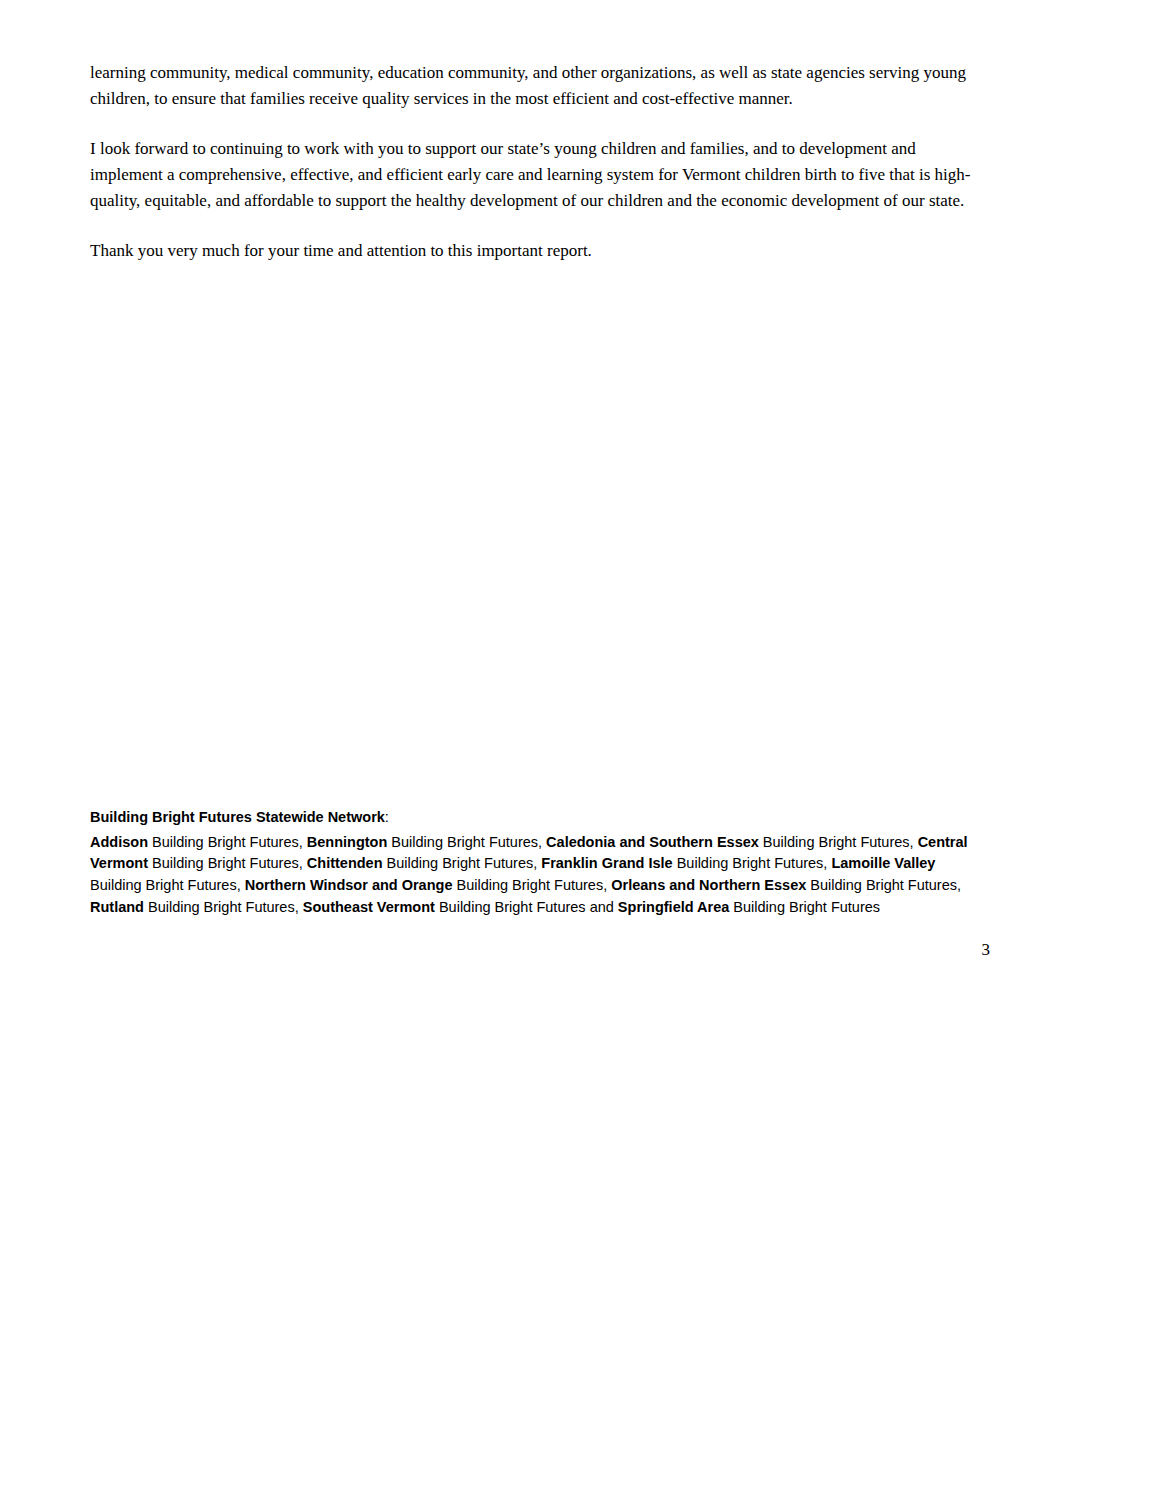learning community, medical community, education community, and other organizations, as well as state agencies serving young children, to ensure that families receive quality services in the most efficient and cost-effective manner.
I look forward to continuing to work with you to support our state’s young children and families, and to development and implement a comprehensive, effective, and efficient early care and learning system for Vermont children birth to five that is high-quality, equitable, and affordable to support the healthy development of our children and the economic development of our state.
Thank you very much for your time and attention to this important report.
Building Bright Futures Statewide Network:
Addison Building Bright Futures, Bennington Building Bright Futures, Caledonia and Southern Essex Building Bright Futures, Central Vermont Building Bright Futures, Chittenden Building Bright Futures, Franklin Grand Isle Building Bright Futures, Lamoille Valley Building Bright Futures, Northern Windsor and Orange Building Bright Futures, Orleans and Northern Essex Building Bright Futures, Rutland Building Bright Futures, Southeast Vermont Building Bright Futures and Springfield Area Building Bright Futures
3